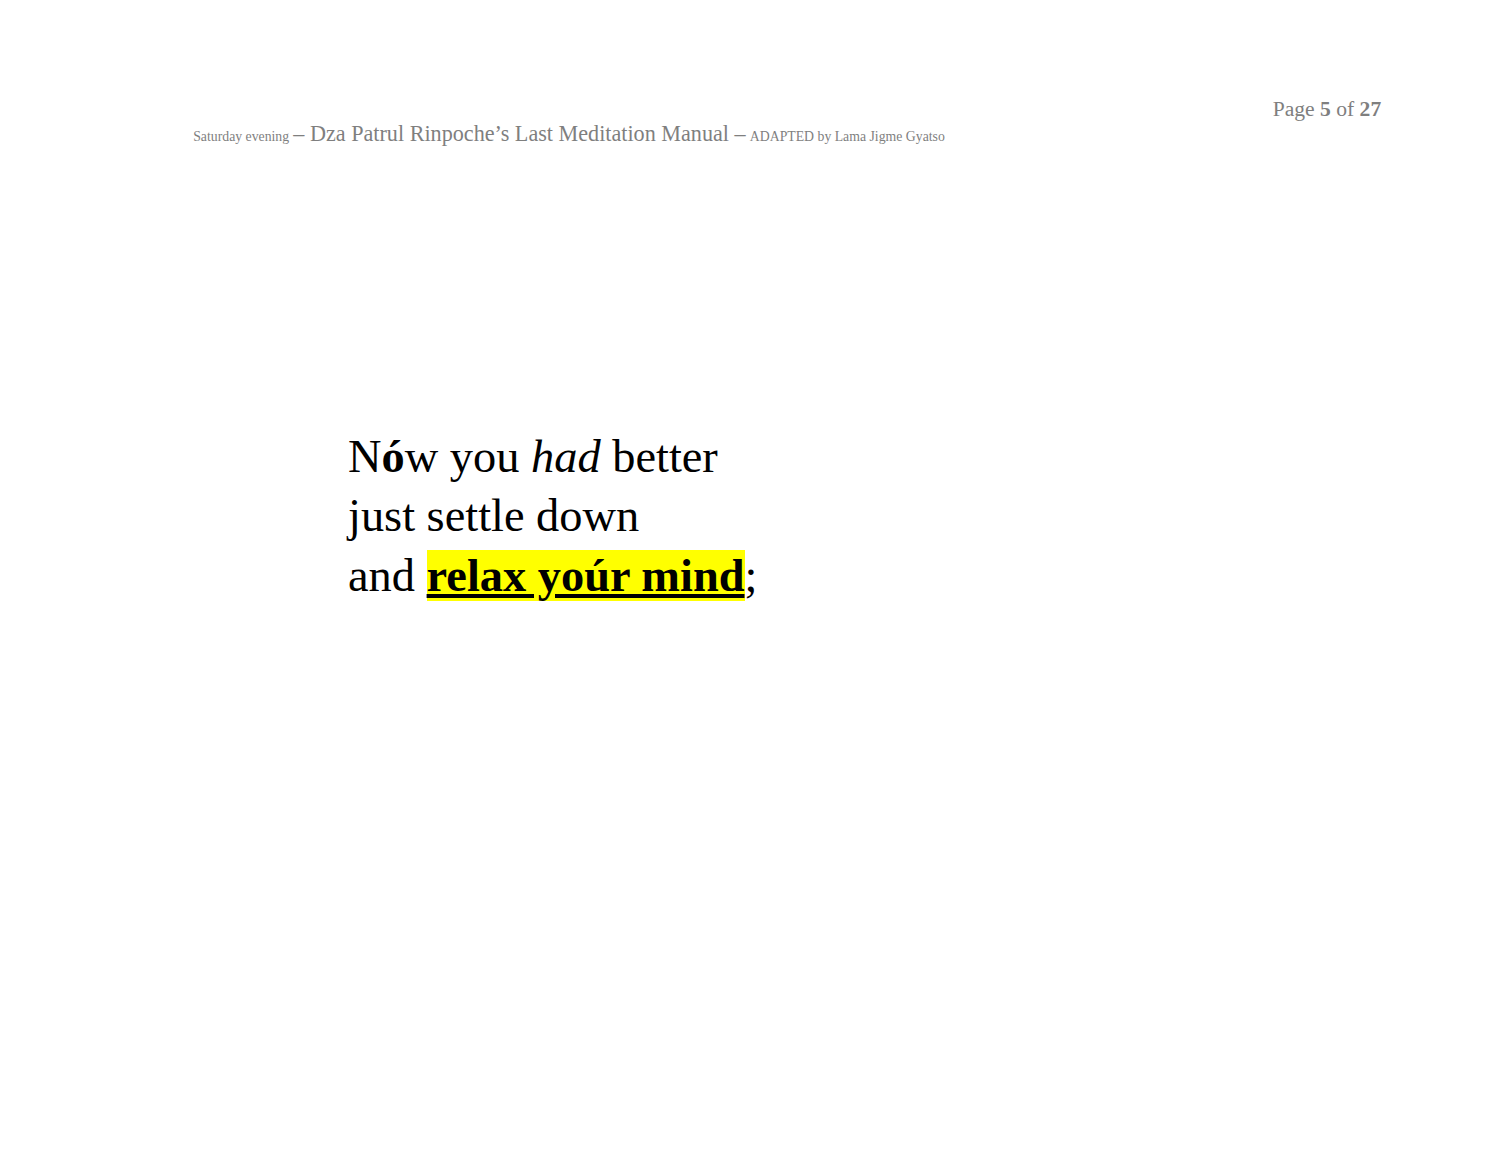Page 5 of 27
Saturday evening – Dza Patrul Rinpoche’s Last Meditation Manual – ADAPTED by Lama Jigme Gyatso
Nów you had better
just settle down
and relax yoúr mind;